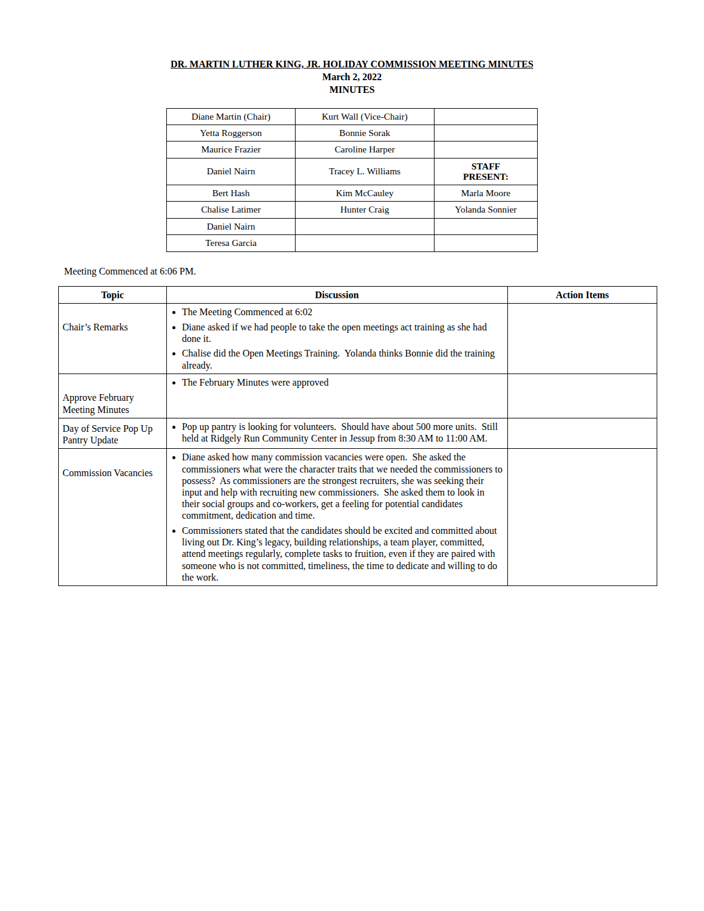DR. MARTIN LUTHER KING, JR. HOLIDAY COMMISSION MEETING MINUTES
March 2, 2022
MINUTES
| Diane Martin (Chair) | Kurt Wall (Vice-Chair) | |
| Yetta Roggerson | Bonnie Sorak | |
| Maurice Frazier | Caroline Harper | |
| Daniel Nairn | Tracey L. Williams | STAFF PRESENT: |
| Bert Hash | Kim McCauley | Marla Moore |
| Chalise Latimer | Hunter Craig | Yolanda Sonnier |
| Daniel Nairn | | |
| Teresa Garcia | | |
Meeting Commenced at 6:06 PM.
| Topic | Discussion | Action Items |
| --- | --- | --- |
| Chair’s Remarks | The Meeting Commenced at 6:02 Diane asked if we had people to take the open meetings act training as she had done it. Chalise did the Open Meetings Training. Yolanda thinks Bonnie did the training already. | |
| Approve February Meeting Minutes | The February Minutes were approved | |
| Day of Service Pop Up Pantry Update | Pop up pantry is looking for volunteers. Should have about 500 more units. Still held at Ridgely Run Community Center in Jessup from 8:30 AM to 11:00 AM. | |
| Commission Vacancies | Diane asked how many commission vacancies were open. She asked the commissioners what were the character traits that we needed the commissioners to possess? As commissioners are the strongest recruiters, she was seeking their input and help with recruiting new commissioners. She asked them to look in their social groups and co-workers, get a feeling for potential candidates commitment, dedication and time. Commissioners stated that the candidates should be excited and committed about living out Dr. King’s legacy, building relationships, a team player, committed, attend meetings regularly, complete tasks to fruition, even if they are paired with someone who is not committed, timeliness, the time to dedicate and willing to do the work. | |